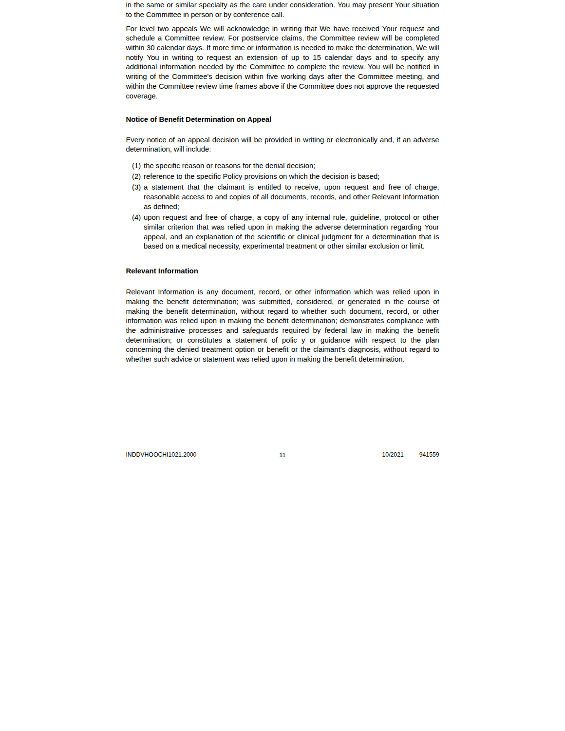in the same or similar specialty as the care under consideration. You may present Your situation to the Committee in person or by conference call.
For level two appeals We will acknowledge in writing that We have received Your request and schedule a Committee review. For postservice claims, the Committee review will be completed within 30 calendar days. If more time or information is needed to make the determination, We will notify You in writing to request an extension of up to 15 calendar days and to specify any additional information needed by the Committee to complete the review. You will be notified in writing of the Committee's decision within five working days after the Committee meeting, and within the Committee review time frames above if the Committee does not approve the requested coverage.
Notice of Benefit Determination on Appeal
Every notice of an appeal decision will be provided in writing or electronically and, if an adverse determination, will include:
(1) the specific reason or reasons for the denial decision;
(2) reference to the specific Policy provisions on which the decision is based;
(3) a statement that the claimant is entitled to receive, upon request and free of charge, reasonable access to and copies of all documents, records, and other Relevant Information as defined;
(4) upon request and free of charge, a copy of any internal rule, guideline, protocol or other similar criterion that was relied upon in making the adverse determination regarding Your appeal, and an explanation of the scientific or clinical judgment for a determination that is based on a medical necessity, experimental treatment or other similar exclusion or limit.
Relevant Information
Relevant Information is any document, record, or other information which was relied upon in making the benefit determination; was submitted, considered, or generated in the course of making the benefit determination, without regard to whether such document, record, or other information was relied upon in making the benefit determination; demonstrates compliance with the administrative processes and safeguards required by federal law in making the benefit determination; or constitutes a statement of polic y or guidance with respect to the plan concerning the denied treatment option or benefit or the claimant's diagnosis, without regard to whether such advice or statement was relied upon in making the benefit determination.
INDDVHOOCHI1021.2000 11 10/2021941559